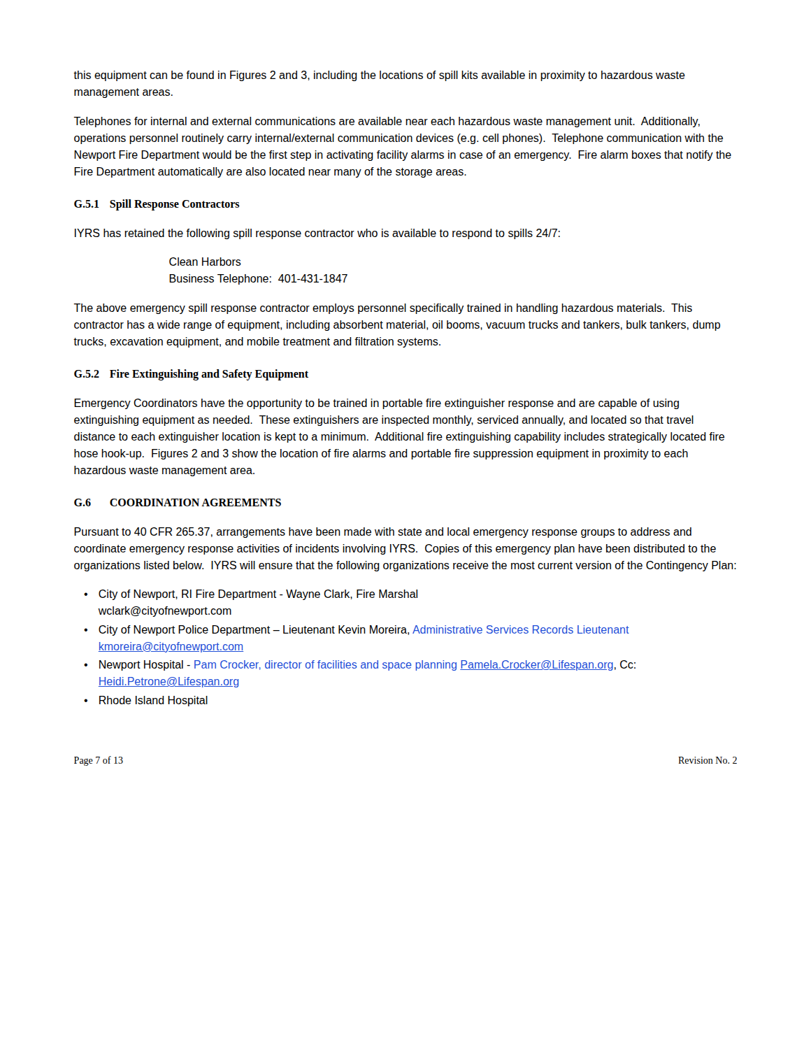this equipment can be found in Figures 2 and 3, including the locations of spill kits available in proximity to hazardous waste management areas.
Telephones for internal and external communications are available near each hazardous waste management unit. Additionally, operations personnel routinely carry internal/external communication devices (e.g. cell phones). Telephone communication with the Newport Fire Department would be the first step in activating facility alarms in case of an emergency. Fire alarm boxes that notify the Fire Department automatically are also located near many of the storage areas.
G.5.1 Spill Response Contractors
IYRS has retained the following spill response contractor who is available to respond to spills 24/7:
Clean Harbors
Business Telephone: 401-431-1847
The above emergency spill response contractor employs personnel specifically trained in handling hazardous materials. This contractor has a wide range of equipment, including absorbent material, oil booms, vacuum trucks and tankers, bulk tankers, dump trucks, excavation equipment, and mobile treatment and filtration systems.
G.5.2 Fire Extinguishing and Safety Equipment
Emergency Coordinators have the opportunity to be trained in portable fire extinguisher response and are capable of using extinguishing equipment as needed. These extinguishers are inspected monthly, serviced annually, and located so that travel distance to each extinguisher location is kept to a minimum. Additional fire extinguishing capability includes strategically located fire hose hook-up. Figures 2 and 3 show the location of fire alarms and portable fire suppression equipment in proximity to each hazardous waste management area.
G.6 COORDINATION AGREEMENTS
Pursuant to 40 CFR 265.37, arrangements have been made with state and local emergency response groups to address and coordinate emergency response activities of incidents involving IYRS. Copies of this emergency plan have been distributed to the organizations listed below. IYRS will ensure that the following organizations receive the most current version of the Contingency Plan:
City of Newport, RI Fire Department - Wayne Clark, Fire Marshal
wclark@cityofnewport.com
City of Newport Police Department – Lieutenant Kevin Moreira, Administrative Services Records Lieutenant kmoreira@cityofnewport.com
Newport Hospital - Pam Crocker, director of facilities and space planning Pamela.Crocker@Lifespan.org, Cc: Heidi.Petrone@Lifespan.org
Rhode Island Hospital
Page 7 of 13 Revision No. 2